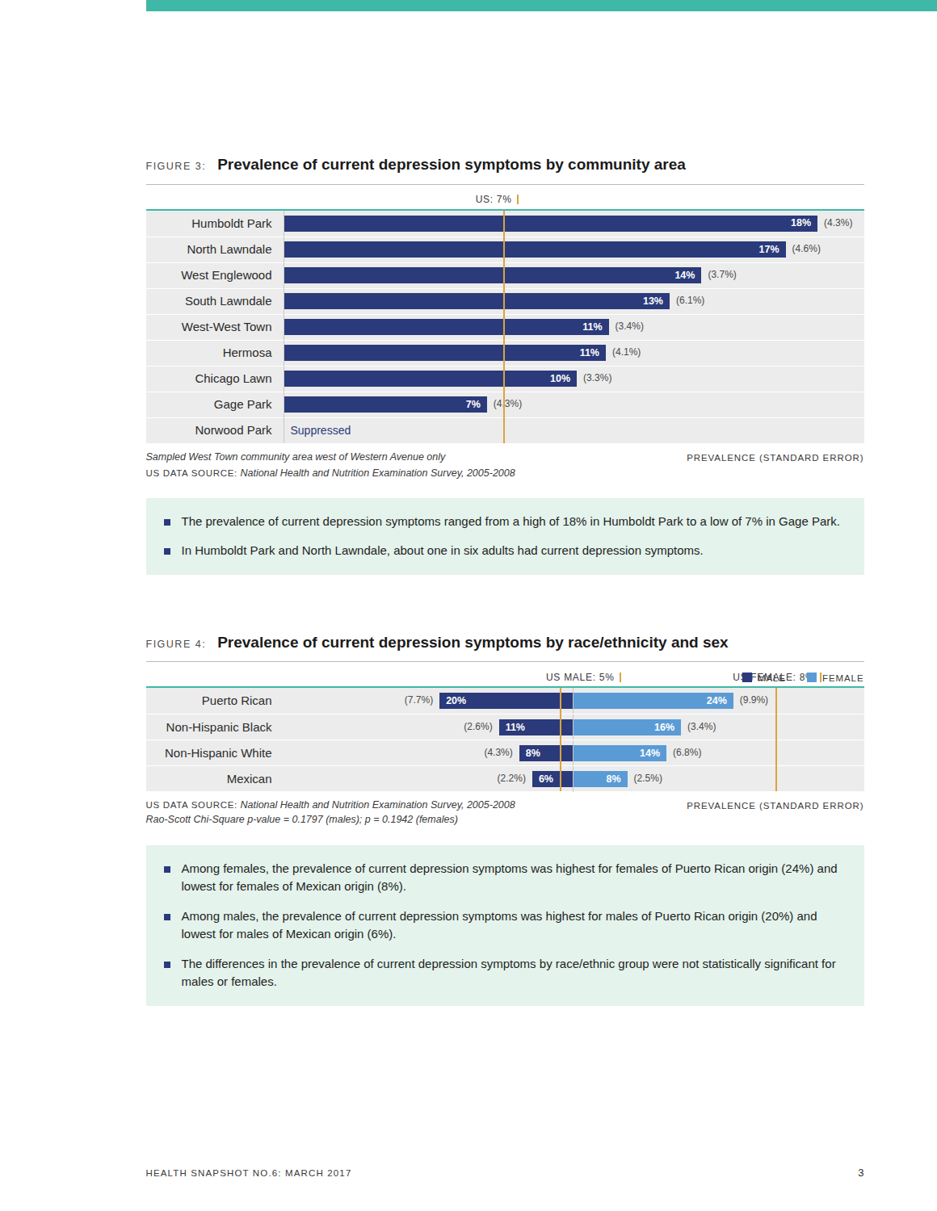Figure 3:
Prevalence of current depression symptoms by community area
US: 7%
Humboldt Park
18%
(4.3%)
North Lawndale
17%
(4.6%)
West Englewood
14%
(3.7%)
South Lawndale
13%
(6.1%)
West-West Town
11%
(3.4%)
Hermosa
11%
(4.1%)
Chicago Lawn
10%
(3.3%)
Gage Park
7%
(4.3%)
Norwood Park
Suppressed
Sampled West Town community area west of Western Avenue only US data source: National Health and Nutrition Examination Survey, 2005-2008
Prevalence (Standard Error)
The prevalence of current depression symptoms ranged from a high of 18% in Humboldt Park to a low of 7% in Gage Park.
In Humboldt Park and North Lawndale, about one in six adults had current depression symptoms.
Figure 4:
Prevalence of current depression symptoms by race/ethnicity and sex
US MALE: 5%
US FEMALE: 8%
Male Female
Puerto Rican
20%
(7.7%)
24%
(9.9%)
Non-Hispanic Black
11%
(2.6%)
16%
(3.4%)
Non-Hispanic White
8%
(4.3%)
14%
(6.8%)
Mexican
6%
(2.2%)
8%
(2.5%)
US data source: National Health and Nutrition Examination Survey, 2005-2008
Rao-Scott Chi-Square p-value = 0.1797 (males); p = 0.1942 (females)
Prevalence (Standard Error)
Among females, the prevalence of current depression symptoms was highest for females of Puerto Rican origin (24%) and lowest for females of Mexican origin (8%).
Among males, the prevalence of current depression symptoms was highest for males of Puerto Rican origin (20%) and lowest for males of Mexican origin (6%).
The differences in the prevalence of current depression symptoms by race/ethnic group were not statistically significant for males or females.
Health Snapshot No.6: March 2017 3